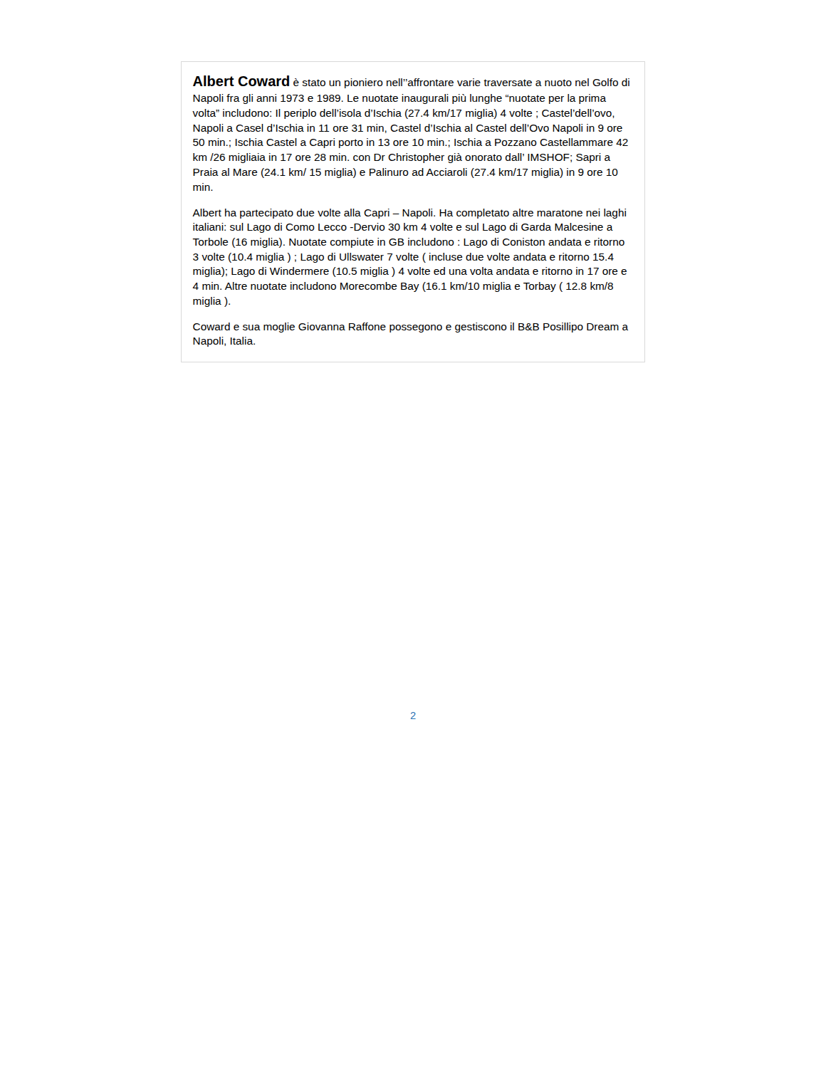Albert Coward è stato un pioniero nell’’affrontare varie traversate a nuoto nel Golfo di Napoli fra gli anni 1973 e 1989. Le nuotate inaugurali più lunghe “nuotate per la prima volta” includono: Il periplo dell’isola d’Ischia (27.4 km/17 miglia) 4 volte ; Castel’dell’ovo, Napoli a Casel d’Ischia in 11 ore 31 min, Castel d’Ischia al Castel dell’Ovo Napoli in 9 ore 50 min.; Ischia Castel a Capri porto in 13 ore 10 min.; Ischia a Pozzano Castellammare 42 km /26 migliaia in 17 ore 28 min. con Dr Christopher già onorato dall’ IMSHOF; Sapri a Praia al Mare (24.1 km/ 15 miglia) e Palinuro ad Acciaroli (27.4 km/17 miglia) in 9 ore 10 min.
Albert ha partecipato due volte alla Capri – Napoli. Ha completato altre maratone nei laghi italiani: sul Lago di Como Lecco -Dervio 30 km 4 volte e sul Lago di Garda Malcesine a Torbole (16 miglia). Nuotate compiute in GB includono : Lago di Coniston andata e ritorno 3 volte (10.4 miglia ) ; Lago di Ullswater 7 volte ( incluse due volte andata e ritorno 15.4 miglia); Lago di Windermere (10.5 miglia ) 4 volte ed una volta andata e ritorno in 17 ore e 4 min. Altre nuotate includono Morecombe Bay (16.1 km/10 miglia e Torbay ( 12.8 km/8 miglia ).
Coward e sua moglie Giovanna Raffone possegono e gestiscono il B&B Posillipo Dream a Napoli, Italia.
2